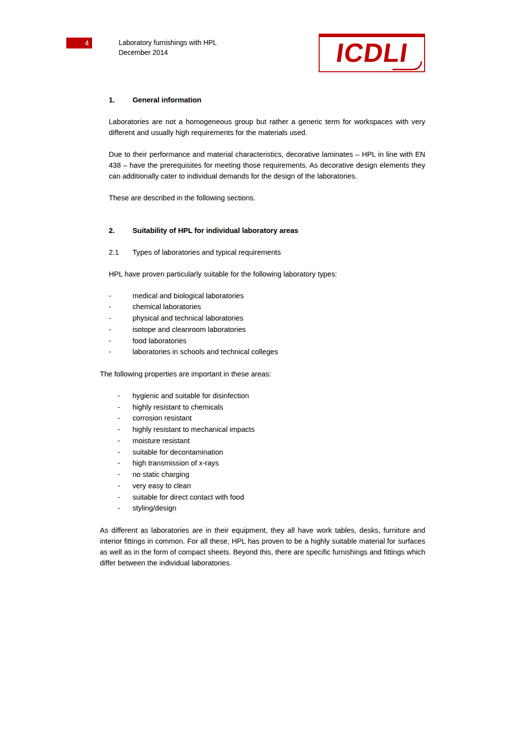4
Laboratory furnishings with HPL
December 2014
ICDLI
1. General information
Laboratories are not a homogeneous group but rather a generic term for workspaces with very different and usually high requirements for the materials used.
Due to their performance and material characteristics, decorative laminates – HPL in line with EN 438 – have the prerequisites for meeting those requirements. As decorative design elements they can additionally cater to individual demands for the design of the laboratories.
These are described in the following sections.
2. Suitability of HPL for individual laboratory areas
2.1 Types of laboratories and typical requirements
HPL have proven particularly suitable for the following laboratory types:
medical and biological laboratories
chemical laboratories
physical and technical laboratories
isotope and cleanroom laboratories
food laboratories
laboratories in schools and technical colleges
The following properties are important in these areas:
hygienic and suitable for disinfection
highly resistant to chemicals
corrosion resistant
highly resistant to mechanical impacts
moisture resistant
suitable for decontamination
high transmission of x-rays
no static charging
very easy to clean
suitable for direct contact with food
styling/design
As different as laboratories are in their equipment, they all have work tables, desks, furniture and interior fittings in common. For all these, HPL has proven to be a highly suitable material for surfaces as well as in the form of compact sheets. Beyond this, there are specific furnishings and fittings which differ between the individual laboratories.